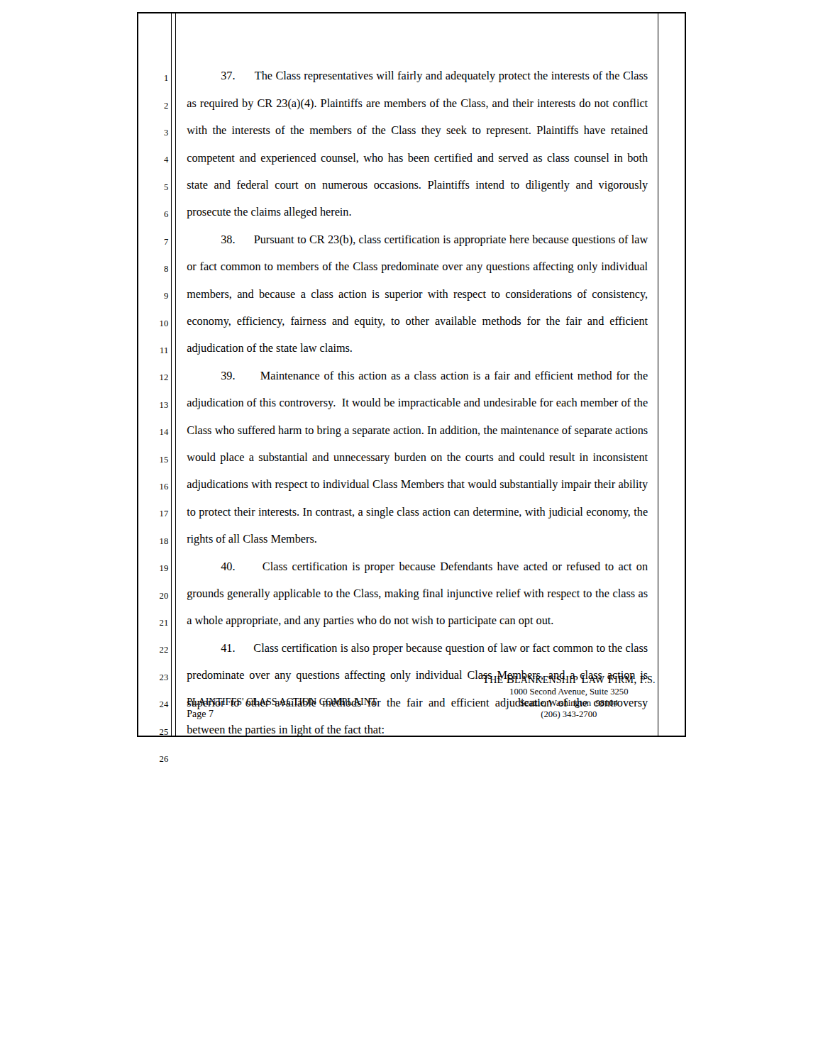1
2
3
4
5
6
7
8
9
10
11
12
13
14
15
16
17
18
19
20
21
22
23
24
25
26
37. The Class representatives will fairly and adequately protect the interests of the Class as required by CR 23(a)(4). Plaintiffs are members of the Class, and their interests do not conflict with the interests of the members of the Class they seek to represent. Plaintiffs have retained competent and experienced counsel, who has been certified and served as class counsel in both state and federal court on numerous occasions. Plaintiffs intend to diligently and vigorously prosecute the claims alleged herein.
38. Pursuant to CR 23(b), class certification is appropriate here because questions of law or fact common to members of the Class predominate over any questions affecting only individual members, and because a class action is superior with respect to considerations of consistency, economy, efficiency, fairness and equity, to other available methods for the fair and efficient adjudication of the state law claims.
39. Maintenance of this action as a class action is a fair and efficient method for the adjudication of this controversy. It would be impracticable and undesirable for each member of the Class who suffered harm to bring a separate action. In addition, the maintenance of separate actions would place a substantial and unnecessary burden on the courts and could result in inconsistent adjudications with respect to individual Class Members that would substantially impair their ability to protect their interests. In contrast, a single class action can determine, with judicial economy, the rights of all Class Members.
40. Class certification is proper because Defendants have acted or refused to act on grounds generally applicable to the Class, making final injunctive relief with respect to the class as a whole appropriate, and any parties who do not wish to participate can opt out.
41. Class certification is also proper because question of law or fact common to the class predominate over any questions affecting only individual Class Members, and a class action is superior to other available methods for the fair and efficient adjudication of the controversy between the parties in light of the fact that:
PLAINTIFFS' CLASS ACTION COMPLAINT
Page 7
THE BLANKENSHIP LAW FIRM, P.S.
1000 Second Avenue, Suite 3250
Seattle, Washington 98104
(206) 343-2700